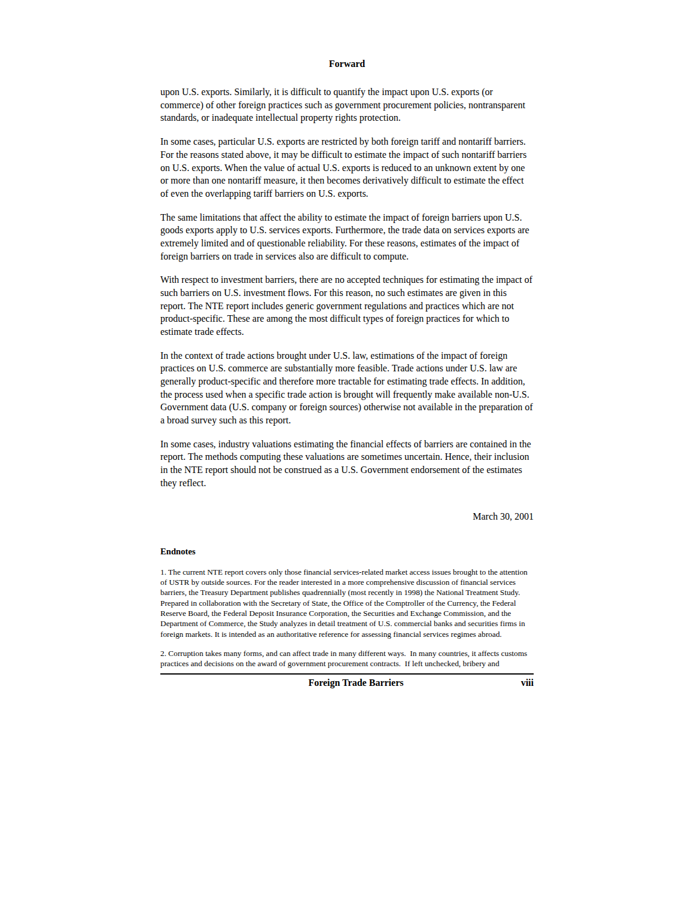Forward
upon U.S. exports. Similarly, it is difficult to quantify the impact upon U.S. exports (or commerce) of other foreign practices such as government procurement policies, nontransparent standards, or inadequate intellectual property rights protection.
In some cases, particular U.S. exports are restricted by both foreign tariff and nontariff barriers. For the reasons stated above, it may be difficult to estimate the impact of such nontariff barriers on U.S. exports. When the value of actual U.S. exports is reduced to an unknown extent by one or more than one nontariff measure, it then becomes derivatively difficult to estimate the effect of even the overlapping tariff barriers on U.S. exports.
The same limitations that affect the ability to estimate the impact of foreign barriers upon U.S. goods exports apply to U.S. services exports. Furthermore, the trade data on services exports are extremely limited and of questionable reliability. For these reasons, estimates of the impact of foreign barriers on trade in services also are difficult to compute.
With respect to investment barriers, there are no accepted techniques for estimating the impact of such barriers on U.S. investment flows. For this reason, no such estimates are given in this report. The NTE report includes generic government regulations and practices which are not product-specific. These are among the most difficult types of foreign practices for which to estimate trade effects.
In the context of trade actions brought under U.S. law, estimations of the impact of foreign practices on U.S. commerce are substantially more feasible. Trade actions under U.S. law are generally product-specific and therefore more tractable for estimating trade effects. In addition, the process used when a specific trade action is brought will frequently make available non-U.S. Government data (U.S. company or foreign sources) otherwise not available in the preparation of a broad survey such as this report.
In some cases, industry valuations estimating the financial effects of barriers are contained in the report. The methods computing these valuations are sometimes uncertain. Hence, their inclusion in the NTE report should not be construed as a U.S. Government endorsement of the estimates they reflect.
March 30, 2001
Endnotes
1. The current NTE report covers only those financial services-related market access issues brought to the attention of USTR by outside sources. For the reader interested in a more comprehensive discussion of financial services barriers, the Treasury Department publishes quadrennially (most recently in 1998) the National Treatment Study. Prepared in collaboration with the Secretary of State, the Office of the Comptroller of the Currency, the Federal Reserve Board, the Federal Deposit Insurance Corporation, the Securities and Exchange Commission, and the Department of Commerce, the Study analyzes in detail treatment of U.S. commercial banks and securities firms in foreign markets. It is intended as an authoritative reference for assessing financial services regimes abroad.
2. Corruption takes many forms, and can affect trade in many different ways. In many countries, it affects customs practices and decisions on the award of government procurement contracts. If left unchecked, bribery and
Foreign Trade Barriers viii